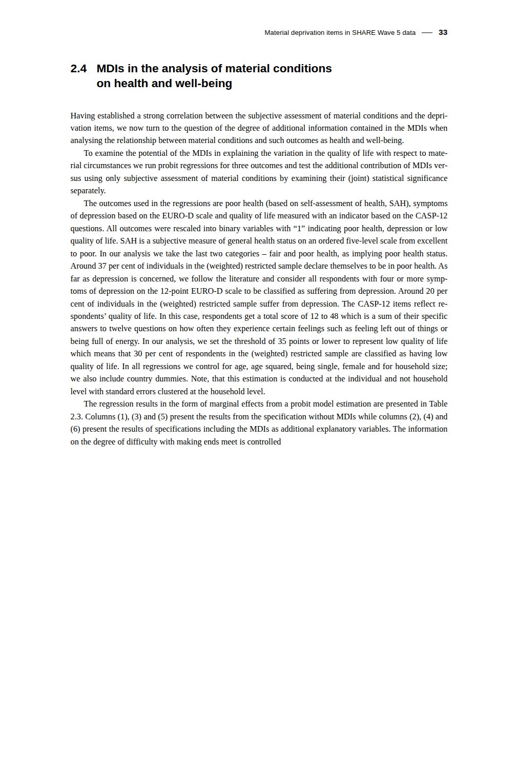Material deprivation items in SHARE Wave 5 data 33
2.4 MDIs in the analysis of material conditions
on health and well-being
Having established a strong correlation between the subjective assessment of material conditions and the deprivation items, we now turn to the question of the degree of additional information contained in the MDIs when analysing the relationship between material conditions and such outcomes as health and well-being.
To examine the potential of the MDIs in explaining the variation in the quality of life with respect to material circumstances we run probit regressions for three outcomes and test the additional contribution of MDIs versus using only subjective assessment of material conditions by examining their (joint) statistical significance separately.
The outcomes used in the regressions are poor health (based on self-assessment of health, SAH), symptoms of depression based on the EURO-D scale and quality of life measured with an indicator based on the CASP-12 questions. All outcomes were rescaled into binary variables with “1” indicating poor health, depression or low quality of life. SAH is a subjective measure of general health status on an ordered five-level scale from excellent to poor. In our analysis we take the last two categories – fair and poor health, as implying poor health status. Around 37 per cent of individuals in the (weighted) restricted sample declare themselves to be in poor health. As far as depression is concerned, we follow the literature and consider all respondents with four or more symptoms of depression on the 12-point EURO-D scale to be classified as suffering from depression. Around 20 per cent of individuals in the (weighted) restricted sample suffer from depression. The CASP-12 items reflect respondents’ quality of life. In this case, respondents get a total score of 12 to 48 which is a sum of their specific answers to twelve questions on how often they experience certain feelings such as feeling left out of things or being full of energy. In our analysis, we set the threshold of 35 points or lower to represent low quality of life which means that 30 per cent of respondents in the (weighted) restricted sample are classified as having low quality of life. In all regressions we control for age, age squared, being single, female and for household size; we also include country dummies. Note, that this estimation is conducted at the individual and not household level with standard errors clustered at the household level.
The regression results in the form of marginal effects from a probit model estimation are presented in Table 2.3. Columns (1), (3) and (5) present the results from the specification without MDIs while columns (2), (4) and (6) present the results of specifications including the MDIs as additional explanatory variables. The information on the degree of difficulty with making ends meet is controlled